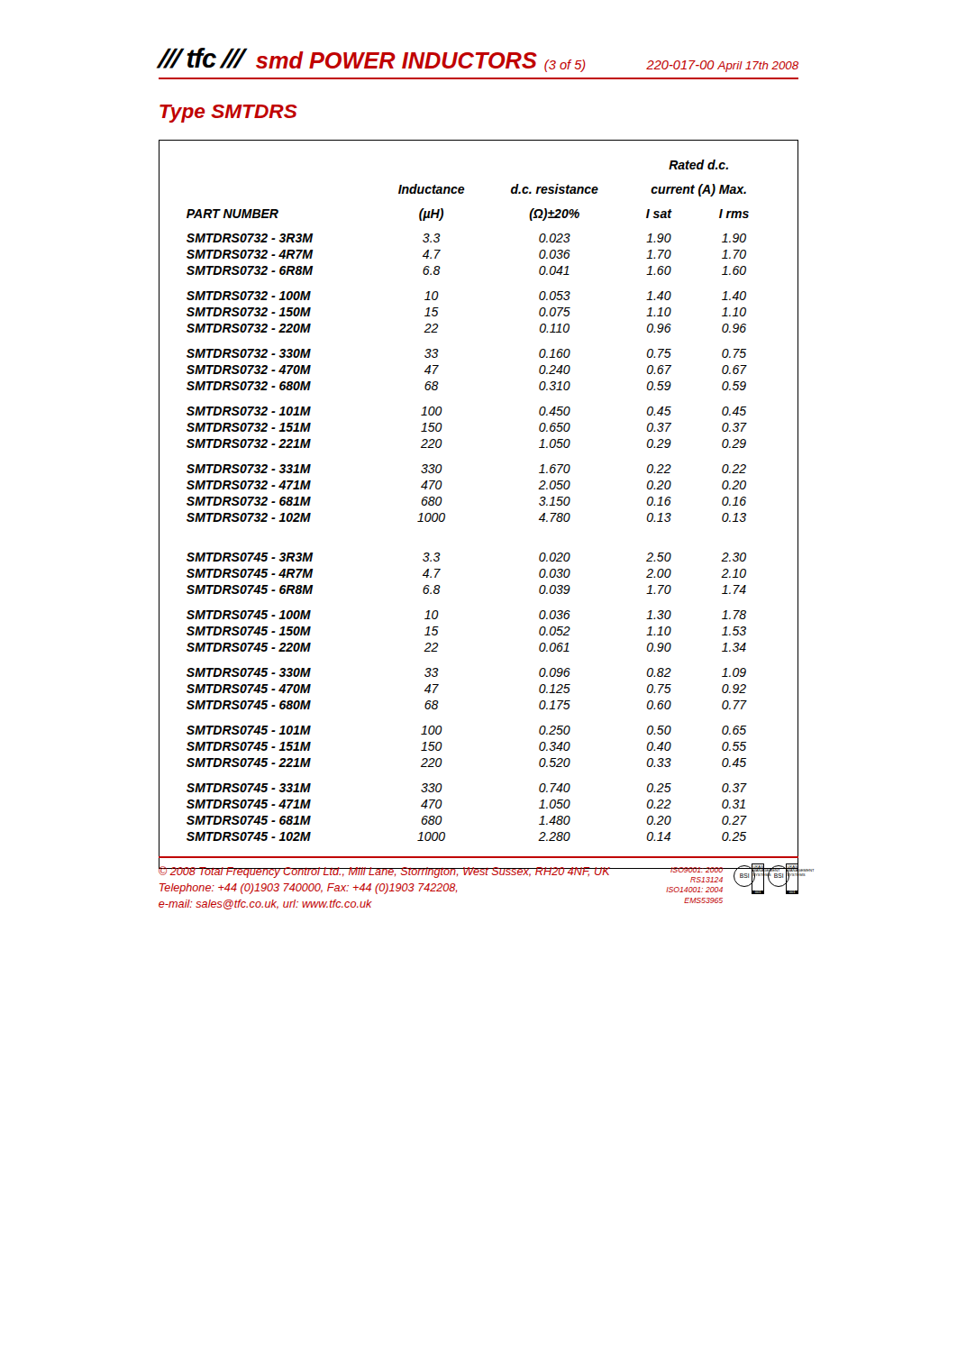/// tfc ///
smd POWER INDUCTORS
(3 of 5)
220-017-00 April 17th 2008
Type SMTDRS
| | | | Rated d.c. |
| --- | --- | --- | --- |
| | Inductance | d.c. resistance | current (A) Max. |
| PART NUMBER | (µH) | (Ω)±20% | I sat | I rms |
| SMTDRS0732 - 3R3M | 3.3 | 0.023 | 1.90 | 1.90 |
| SMTDRS0732 - 4R7M | 4.7 | 0.036 | 1.70 | 1.70 |
| SMTDRS0732 - 6R8M | 6.8 | 0.041 | 1.60 | 1.60 |
| SMTDRS0732 - 100M | 10 | 0.053 | 1.40 | 1.40 |
| SMTDRS0732 - 150M | 15 | 0.075 | 1.10 | 1.10 |
| SMTDRS0732 - 220M | 22 | 0.110 | 0.96 | 0.96 |
| SMTDRS0732 - 330M | 33 | 0.160 | 0.75 | 0.75 |
| SMTDRS0732 - 470M | 47 | 0.240 | 0.67 | 0.67 |
| SMTDRS0732 - 680M | 68 | 0.310 | 0.59 | 0.59 |
| SMTDRS0732 - 101M | 100 | 0.450 | 0.45 | 0.45 |
| SMTDRS0732 - 151M | 150 | 0.650 | 0.37 | 0.37 |
| SMTDRS0732 - 221M | 220 | 1.050 | 0.29 | 0.29 |
| SMTDRS0732 - 331M | 330 | 1.670 | 0.22 | 0.22 |
| SMTDRS0732 - 471M | 470 | 2.050 | 0.20 | 0.20 |
| SMTDRS0732 - 681M | 680 | 3.150 | 0.16 | 0.16 |
| SMTDRS0732 - 102M | 1000 | 4.780 | 0.13 | 0.13 |
| SMTDRS0745 - 3R3M | 3.3 | 0.020 | 2.50 | 2.30 |
| SMTDRS0745 - 4R7M | 4.7 | 0.030 | 2.00 | 2.10 |
| SMTDRS0745 - 6R8M | 6.8 | 0.039 | 1.70 | 1.74 |
| SMTDRS0745 - 100M | 10 | 0.036 | 1.30 | 1.78 |
| SMTDRS0745 - 150M | 15 | 0.052 | 1.10 | 1.53 |
| SMTDRS0745 - 220M | 22 | 0.061 | 0.90 | 1.34 |
| SMTDRS0745 - 330M | 33 | 0.096 | 0.82 | 1.09 |
| SMTDRS0745 - 470M | 47 | 0.125 | 0.75 | 0.92 |
| SMTDRS0745 - 680M | 68 | 0.175 | 0.60 | 0.77 |
| SMTDRS0745 - 101M | 100 | 0.250 | 0.50 | 0.65 |
| SMTDRS0745 - 151M | 150 | 0.340 | 0.40 | 0.55 |
| SMTDRS0745 - 221M | 220 | 0.520 | 0.33 | 0.45 |
| SMTDRS0745 - 331M | 330 | 0.740 | 0.25 | 0.37 |
| SMTDRS0745 - 471M | 470 | 1.050 | 0.22 | 0.31 |
| SMTDRS0745 - 681M | 680 | 1.480 | 0.20 | 0.27 |
| SMTDRS0745 - 102M | 1000 | 2.280 | 0.14 | 0.25 |
© 2008 Total Frequency Control Ltd., Mill Lane, Storrington, West Sussex, RH20 4NF, UK
Telephone: +44 (0)1903 740000, Fax: +44 (0)1903 742208,
e-mail: sales@tfc.co.uk, url: www.tfc.co.uk
ISO9001: 2000
RS13124
ISO14001: 2004
EMS53965
BSI
UKAS
MANAGEMENT
SYSTEMS001
BSI
UKAS
MANAGEMENT
SYSTEMS001